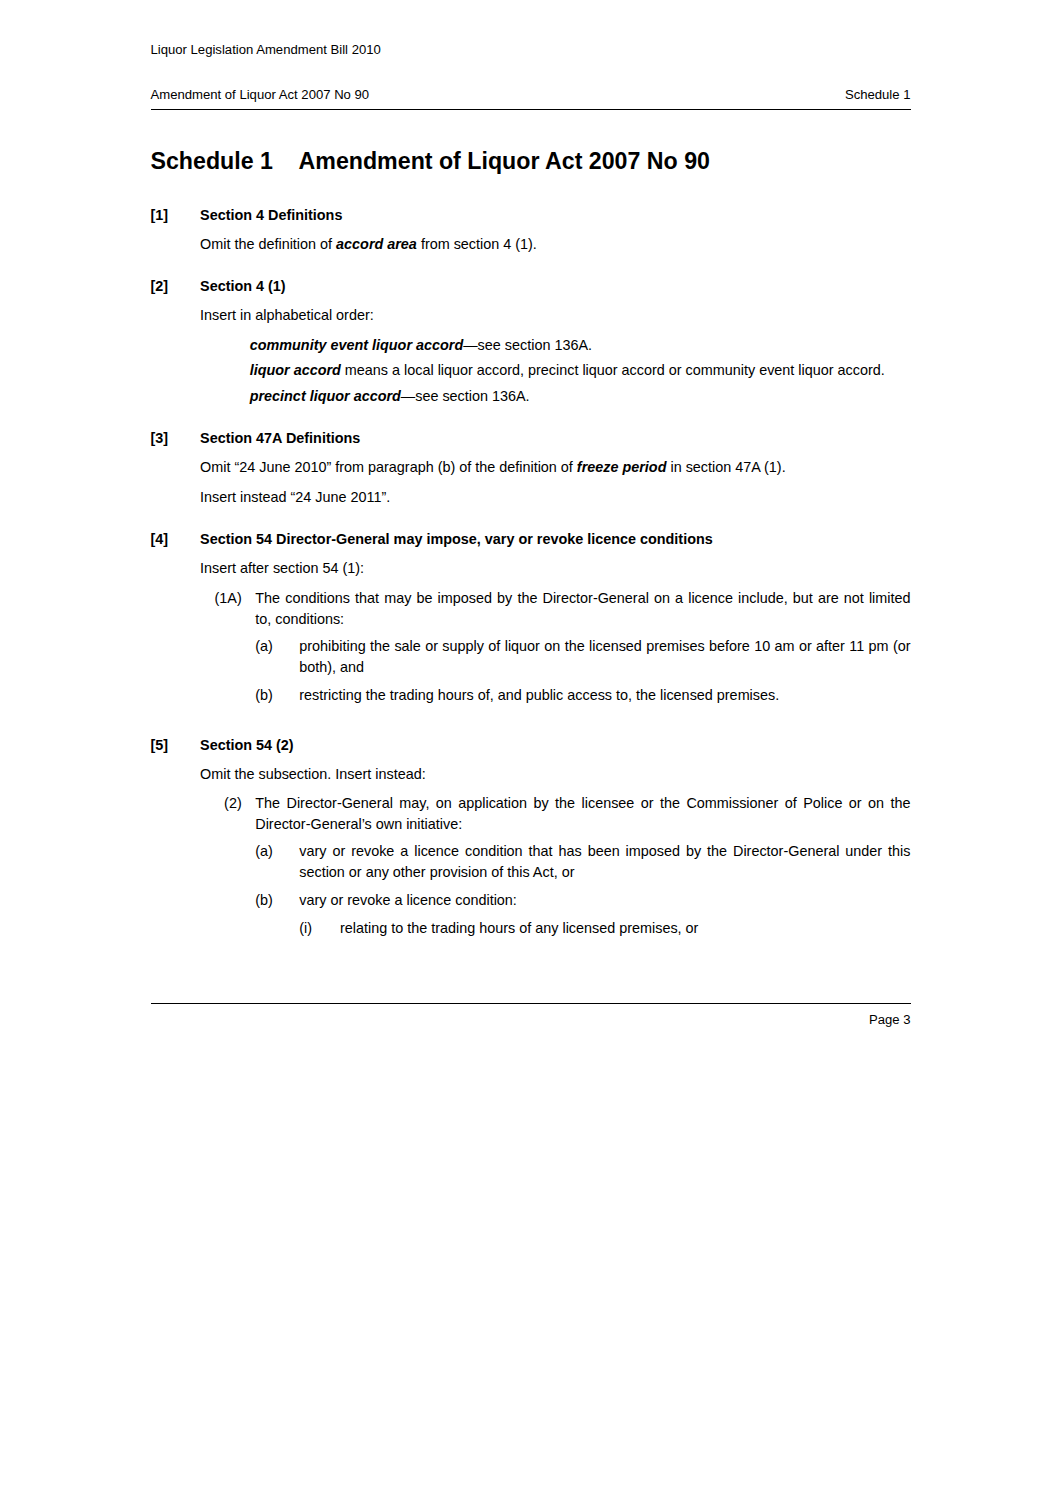Liquor Legislation Amendment Bill 2010
Amendment of Liquor Act 2007 No 90 Schedule 1
Schedule 1 Amendment of Liquor Act 2007 No 90
[1] Section 4 Definitions
Omit the definition of accord area from section 4 (1).
[2] Section 4 (1)
Insert in alphabetical order:
community event liquor accord—see section 136A.
liquor accord means a local liquor accord, precinct liquor accord or community event liquor accord.
precinct liquor accord—see section 136A.
[3] Section 47A Definitions
Omit “24 June 2010” from paragraph (b) of the definition of freeze period in section 47A (1).
Insert instead “24 June 2011”.
[4] Section 54 Director-General may impose, vary or revoke licence conditions
Insert after section 54 (1):
(1A)
The conditions that may be imposed by the Director-General on a licence include, but are not limited to, conditions:
(a) prohibiting the sale or supply of liquor on the licensed premises before 10 am or after 11 pm (or both), and
(b) restricting the trading hours of, and public access to, the licensed premises.
[5] Section 54 (2)
Omit the subsection. Insert instead:
(2)
The Director-General may, on application by the licensee or the Commissioner of Police or on the Director-General’s own initiative:
(a) vary or revoke a licence condition that has been imposed by the Director-General under this section or any other provision of this Act, or
(b)
vary or revoke a licence condition:
(i) relating to the trading hours of any licensed premises, or
Page 3